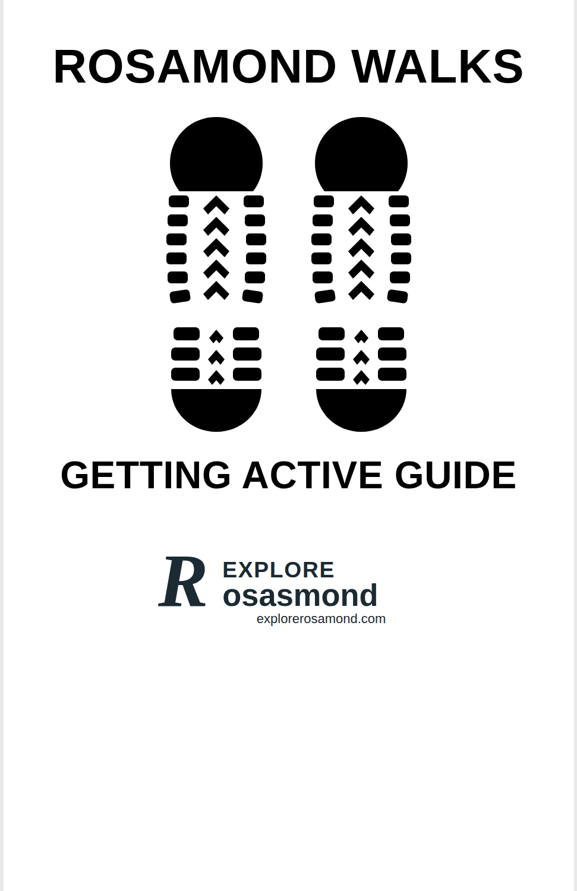Rosamond Walks
Two black boot-tread footprints
Getting Active Guide
Explore Rosasmond — explorerosamond.com R EXPLORE osasmond explorerosamond.com